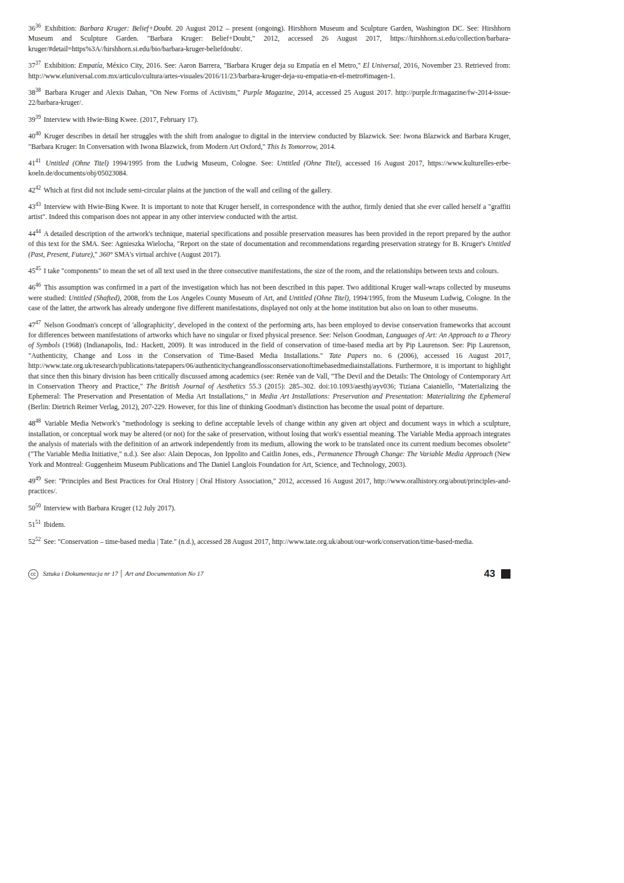36 Exhibition: Barbara Kruger: Belief+Doubt. 20 August 2012 – present (ongoing). Hirshhorn Museum and Sculpture Garden, Washington DC. See: Hirshhorn Museum and Sculpture Garden. "Barbara Kruger: Belief+Doubt," 2012, accessed 26 August 2017, https://hirshhorn.si.edu/collection/barbara-kruger/#detail=https%3A//hirshhorn.si.edu/bio/barbara-kruger-beliefdoubt/.
37 Exhibition: Empatía, México City, 2016. See: Aaron Barrera, "Barbara Kruger deja su Empatía en el Metro," El Universal, 2016, November 23. Retrieved from: http://www.eluniversal.com.mx/articulo/cultura/artes-visuales/2016/11/23/barbara-kruger-deja-su-empatia-en-el-metro#imagen-1.
38 Barbara Kruger and Alexis Dahan, "On New Forms of Activism," Purple Magazine, 2014, accessed 25 August 2017. http://purple.fr/magazine/fw-2014-issue-22/barbara-kruger/.
39 Interview with Hwie-Bing Kwee. (2017, February 17).
40 Kruger describes in detail her struggles with the shift from analogue to digital in the interview conducted by Blazwick. See: Iwona Blazwick and Barbara Kruger, "Barbara Kruger: In Conversation with Iwona Blazwick, from Modern Art Oxford," This Is Tomorrow, 2014.
41 Untitled (Ohne Titel) 1994/1995 from the Ludwig Museum, Cologne. See: Untitled (Ohne Titel), accessed 16 August 2017, https://www.kulturelles-erbe-koeln.de/documents/obj/05023084.
42 Which at first did not include semi-circular plains at the junction of the wall and ceiling of the gallery.
43 Interview with Hwie-Bing Kwee. It is important to note that Kruger herself, in correspondence with the author, firmly denied that she ever called herself a "graffiti artist". Indeed this comparison does not appear in any other interview conducted with the artist.
44 A detailed description of the artwork's technique, material specifications and possible preservation measures has been provided in the report prepared by the author of this text for the SMA. See: Agnieszka Wielocha, "Report on the state of documentation and recommendations regarding preservation strategy for B. Kruger's Untitled (Past, Present, Future)," 360° SMA's virtual archive (August 2017).
45 I take "components" to mean the set of all text used in the three consecutive manifestations, the size of the room, and the relationships between texts and colours.
46 This assumption was confirmed in a part of the investigation which has not been described in this paper. Two additional Kruger wall-wraps collected by museums were studied: Untitled (Shafted), 2008, from the Los Angeles County Museum of Art, and Untitled (Ohne Titel), 1994/1995, from the Museum Ludwig, Cologne. In the case of the latter, the artwork has already undergone five different manifestations, displayed not only at the home institution but also on loan to other museums.
47 Nelson Goodman's concept of 'allographicity', developed in the context of the performing arts, has been employed to devise conservation frameworks that account for differences between manifestations of artworks which have no singular or fixed physical presence. See: Nelson Goodman, Languages of Art: An Approach to a Theory of Symbols (1968) (Indianapolis, Ind.: Hackett, 2009). It was introduced in the field of conservation of time-based media art by Pip Laurenson. See: Pip Laurenson, "Authenticity, Change and Loss in the Conservation of Time-Based Media Installations." Tate Papers no. 6 (2006), accessed 16 August 2017, http://www.tate.org.uk/research/publications/tatepapers/06/authenticitychangeandlossconservationoftimebasedmediainstallations. Furthermore, it is important to highlight that since then this binary division has been critically discussed among academics (see: Renée van de Vall, "The Devil and the Details: The Ontology of Contemporary Art in Conservation Theory and Practice," The British Journal of Aesthetics 55.3 (2015): 285–302. doi:10.1093/aesthj/ayv036; Tiziana Caianiello, "Materializing the Ephemeral: The Preservation and Presentation of Media Art Installations," in Media Art Installations: Preservation and Presentation: Materializing the Ephemeral (Berlin: Dietrich Reimer Verlag, 2012), 207-229. However, for this line of thinking Goodman's distinction has become the usual point of departure.
48 Variable Media Network's "methodology is seeking to define acceptable levels of change within any given art object and document ways in which a sculpture, installation, or conceptual work may be altered (or not) for the sake of preservation, without losing that work's essential meaning. The Variable Media approach integrates the analysis of materials with the definition of an artwork independently from its medium, allowing the work to be translated once its current medium becomes obsolete" ("The Variable Media Initiative," n.d.). See also: Alain Depocas, Jon Ippolito and Caitlin Jones, eds., Permanence Through Change: The Variable Media Approach (New York and Montreal: Guggenheim Museum Publications and The Daniel Langlois Foundation for Art, Science, and Technology, 2003).
49 See: "Principles and Best Practices for Oral History | Oral History Association," 2012, accessed 16 August 2017, http://www.oralhistory.org/about/principles-and-practices/.
50 Interview with Barbara Kruger (12 July 2017).
51 Ibidem.
52 See: "Conservation – time-based media | Tate." (n.d.), accessed 28 August 2017, http://www.tate.org.uk/about/our-work/conservation/time-based-media.
cc Sztuka i Dokumentacja nr 17 │ Art and Documentation No 17
43